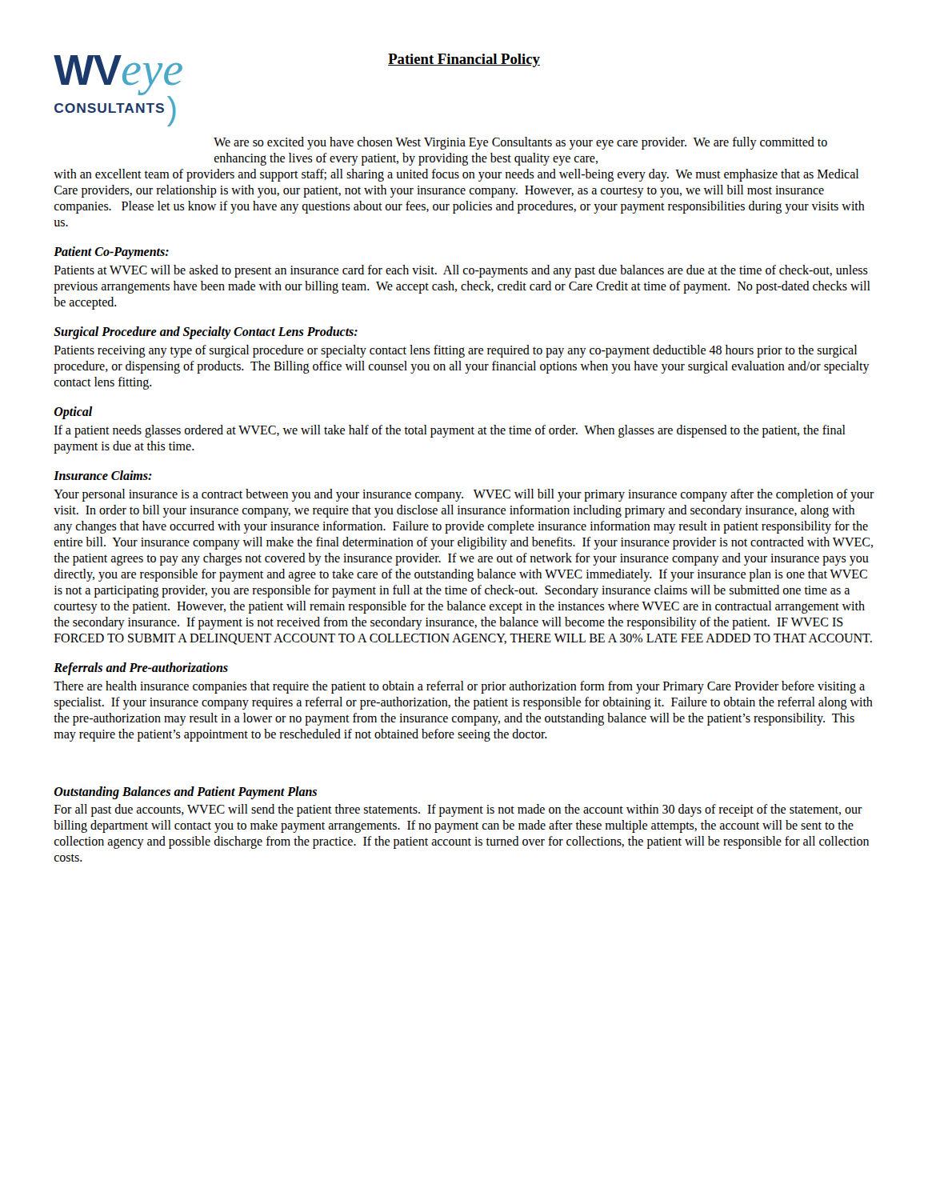WV eye
CONSULTANTS)
Patient Financial Policy
We are so excited you have chosen West Virginia Eye Consultants as your eye care provider. We are fully committed to enhancing the lives of every patient, by providing the best quality eye care, with an excellent team of providers and support staff; all sharing a united focus on your needs and well-being every day. We must emphasize that as Medical Care providers, our relationship is with you, our patient, not with your insurance company. However, as a courtesy to you, we will bill most insurance companies. Please let us know if you have any questions about our fees, our policies and procedures, or your payment responsibilities during your visits with us.
Patient Co-Payments:
Patients at WVEC will be asked to present an insurance card for each visit. All co-payments and any past due balances are due at the time of check-out, unless previous arrangements have been made with our billing team. We accept cash, check, credit card or Care Credit at time of payment. No post-dated checks will be accepted.
Surgical Procedure and Specialty Contact Lens Products:
Patients receiving any type of surgical procedure or specialty contact lens fitting are required to pay any co-payment deductible 48 hours prior to the surgical procedure, or dispensing of products. The Billing office will counsel you on all your financial options when you have your surgical evaluation and/or specialty contact lens fitting.
Optical
If a patient needs glasses ordered at WVEC, we will take half of the total payment at the time of order. When glasses are dispensed to the patient, the final payment is due at this time.
Insurance Claims:
Your personal insurance is a contract between you and your insurance company. WVEC will bill your primary insurance company after the completion of your visit. In order to bill your insurance company, we require that you disclose all insurance information including primary and secondary insurance, along with any changes that have occurred with your insurance information. Failure to provide complete insurance information may result in patient responsibility for the entire bill. Your insurance company will make the final determination of your eligibility and benefits. If your insurance provider is not contracted with WVEC, the patient agrees to pay any charges not covered by the insurance provider. If we are out of network for your insurance company and your insurance pays you directly, you are responsible for payment and agree to take care of the outstanding balance with WVEC immediately. If your insurance plan is one that WVEC is not a participating provider, you are responsible for payment in full at the time of check-out. Secondary insurance claims will be submitted one time as a courtesy to the patient. However, the patient will remain responsible for the balance except in the instances where WVEC are in contractual arrangement with the secondary insurance. If payment is not received from the secondary insurance, the balance will become the responsibility of the patient. If WVEC is forced to submit a delinquent account to a collection agency, there will be a 30% late fee added to that account.
Referrals and Pre-authorizations
There are health insurance companies that require the patient to obtain a referral or prior authorization form from your Primary Care Provider before visiting a specialist. If your insurance company requires a referral or pre-authorization, the patient is responsible for obtaining it. Failure to obtain the referral along with the pre-authorization may result in a lower or no payment from the insurance company, and the outstanding balance will be the patient’s responsibility. This may require the patient’s appointment to be rescheduled if not obtained before seeing the doctor.
Outstanding Balances and Patient Payment Plans
For all past due accounts, WVEC will send the patient three statements. If payment is not made on the account within 30 days of receipt of the statement, our billing department will contact you to make payment arrangements. If no payment can be made after these multiple attempts, the account will be sent to the collection agency and possible discharge from the practice. If the patient account is turned over for collections, the patient will be responsible for all collection costs.